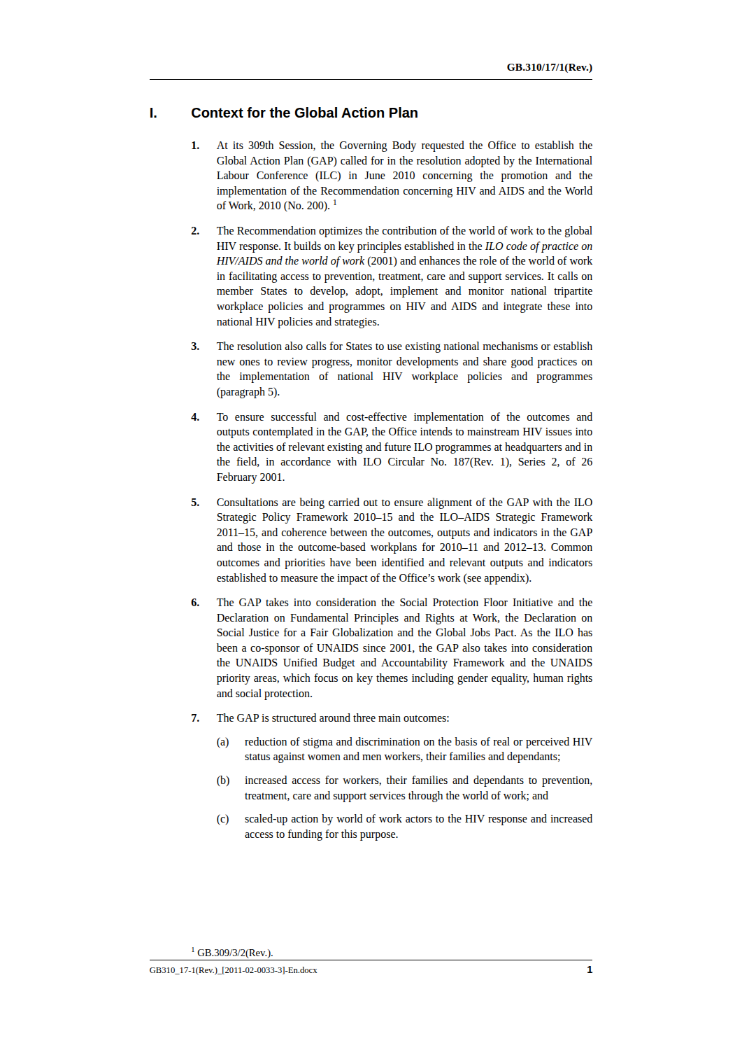GB.310/17/1(Rev.)
I. Context for the Global Action Plan
At its 309th Session, the Governing Body requested the Office to establish the Global Action Plan (GAP) called for in the resolution adopted by the International Labour Conference (ILC) in June 2010 concerning the promotion and the implementation of the Recommendation concerning HIV and AIDS and the World of Work, 2010 (No. 200). 1
The Recommendation optimizes the contribution of the world of work to the global HIV response. It builds on key principles established in the ILO code of practice on HIV/AIDS and the world of work (2001) and enhances the role of the world of work in facilitating access to prevention, treatment, care and support services. It calls on member States to develop, adopt, implement and monitor national tripartite workplace policies and programmes on HIV and AIDS and integrate these into national HIV policies and strategies.
The resolution also calls for States to use existing national mechanisms or establish new ones to review progress, monitor developments and share good practices on the implementation of national HIV workplace policies and programmes (paragraph 5).
To ensure successful and cost-effective implementation of the outcomes and outputs contemplated in the GAP, the Office intends to mainstream HIV issues into the activities of relevant existing and future ILO programmes at headquarters and in the field, in accordance with ILO Circular No. 187(Rev. 1), Series 2, of 26 February 2001.
Consultations are being carried out to ensure alignment of the GAP with the ILO Strategic Policy Framework 2010–15 and the ILO–AIDS Strategic Framework 2011–15, and coherence between the outcomes, outputs and indicators in the GAP and those in the outcome-based workplans for 2010–11 and 2012–13. Common outcomes and priorities have been identified and relevant outputs and indicators established to measure the impact of the Office’s work (see appendix).
The GAP takes into consideration the Social Protection Floor Initiative and the Declaration on Fundamental Principles and Rights at Work, the Declaration on Social Justice for a Fair Globalization and the Global Jobs Pact. As the ILO has been a co-sponsor of UNAIDS since 2001, the GAP also takes into consideration the UNAIDS Unified Budget and Accountability Framework and the UNAIDS priority areas, which focus on key themes including gender equality, human rights and social protection.
The GAP is structured around three main outcomes:
reduction of stigma and discrimination on the basis of real or perceived HIV status against women and men workers, their families and dependants;
increased access for workers, their families and dependants to prevention, treatment, care and support services through the world of work; and
scaled-up action by world of work actors to the HIV response and increased access to funding for this purpose.
1 GB.309/3/2(Rev.).
GB310_17-1(Rev.)_[2011-02-0033-3]-En.docx 1